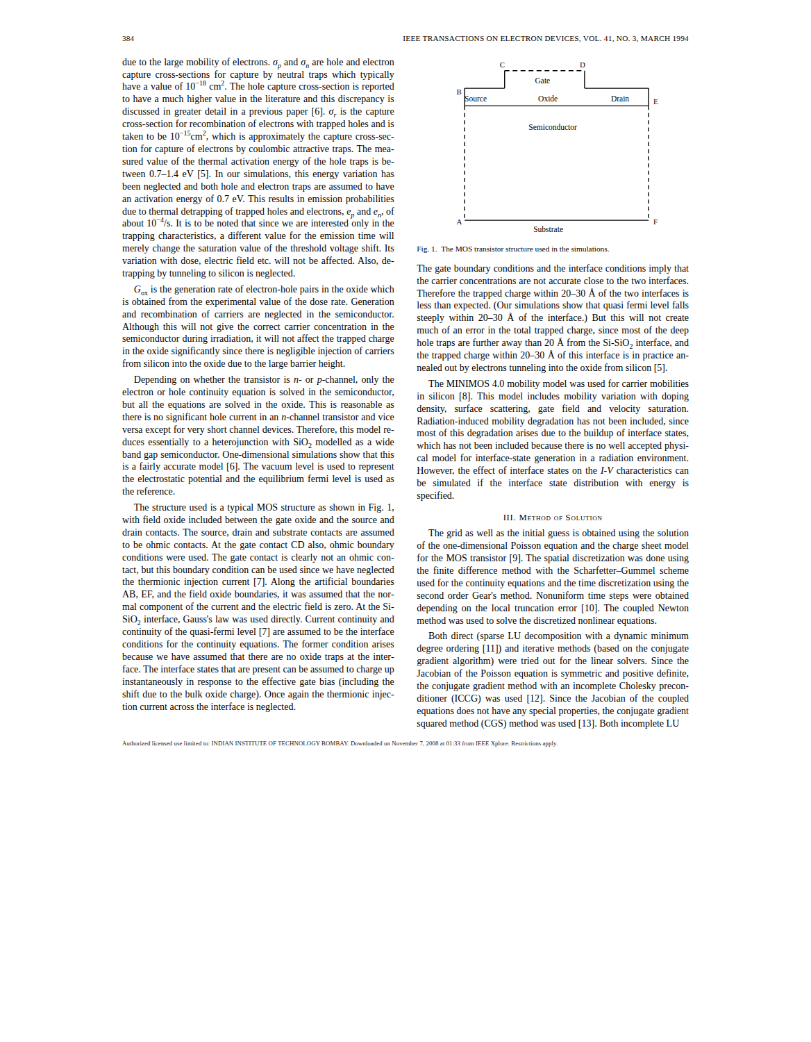384 IEEE TRANSACTIONS ON ELECTRON DEVICES, VOL. 41, NO. 3, MARCH 1994
due to the large mobility of electrons. σp and σn are hole and electron capture cross-sections for capture by neutral traps which typically have a value of 10−18 cm2. The hole capture cross-section is reported to have a much higher value in the literature and this discrepancy is discussed in greater detail in a previous paper [6]. σr is the capture cross-section for recombination of electrons with trapped holes and is taken to be 10−15cm2, which is approximately the capture cross-section for capture of electrons by coulombic attractive traps. The measured value of the thermal activation energy of the hole traps is between 0.7–1.4 eV [5]. In our simulations, this energy variation has been neglected and both hole and electron traps are assumed to have an activation energy of 0.7 eV. This results in emission probabilities due to thermal detrapping of trapped holes and electrons, ep and en, of about 10−4/s. It is to be noted that since we are interested only in the trapping characteristics, a different value for the emission time will merely change the saturation value of the threshold voltage shift. Its variation with dose, electric field etc. will not be affected. Also, detrapping by tunneling to silicon is neglected.
Gox is the generation rate of electron-hole pairs in the oxide which is obtained from the experimental value of the dose rate. Generation and recombination of carriers are neglected in the semiconductor. Although this will not give the correct carrier concentration in the semiconductor during irradiation, it will not affect the trapped charge in the oxide significantly since there is negligible injection of carriers from silicon into the oxide due to the large barrier height.
Depending on whether the transistor is n- or p-channel, only the electron or hole continuity equation is solved in the semiconductor, but all the equations are solved in the oxide. This is reasonable as there is no significant hole current in an n-channel transistor and vice versa except for very short channel devices. Therefore, this model reduces essentially to a heterojunction with SiO2 modelled as a wide band gap semiconductor. One-dimensional simulations show that this is a fairly accurate model [6]. The vacuum level is used to represent the electrostatic potential and the equilibrium fermi level is used as the reference.
The structure used is a typical MOS structure as shown in Fig. 1, with field oxide included between the gate oxide and the source and drain contacts. The source, drain and substrate contacts are assumed to be ohmic contacts. At the gate contact CD also, ohmic boundary conditions were used. The gate contact is clearly not an ohmic contact, but this boundary condition can be used since we have neglected the thermionic injection current [7]. Along the artificial boundaries AB, EF, and the field oxide boundaries, it was assumed that the normal component of the current and the electric field is zero. At the Si-SiO2 interface, Gauss's law was used directly. Current continuity and continuity of the quasi-fermi level [7] are assumed to be the interface conditions for the continuity equations. The former condition arises because we have assumed that there are no oxide traps at the interface. The interface states that are present can be assumed to charge up instantaneously in response to the effective gate bias (including the shift due to the bulk oxide charge). Once again the thermionic injection current across the interface is neglected.
Gate Source Oxide Drain Semiconductor Substrate C D B E A F
Fig. 1. The MOS transistor structure used in the simulations.
The gate boundary conditions and the interface conditions imply that the carrier concentrations are not accurate close to the two interfaces. Therefore the trapped charge within 20–30 Å of the two interfaces is less than expected. (Our simulations show that quasi fermi level falls steeply within 20–30 Å of the interface.) But this will not create much of an error in the total trapped charge, since most of the deep hole traps are further away than 20 Å from the Si-SiO2 interface, and the trapped charge within 20–30 Å of this interface is in practice annealed out by electrons tunneling into the oxide from silicon [5].
The MINIMOS 4.0 mobility model was used for carrier mobilities in silicon [8]. This model includes mobility variation with doping density, surface scattering, gate field and velocity saturation. Radiation-induced mobility degradation has not been included, since most of this degradation arises due to the buildup of interface states, which has not been included because there is no well accepted physical model for interface-state generation in a radiation environment. However, the effect of interface states on the I-V characteristics can be simulated if the interface state distribution with energy is specified.
III. Method of Solution
The grid as well as the initial guess is obtained using the solution of the one-dimensional Poisson equation and the charge sheet model for the MOS transistor [9]. The spatial discretization was done using the finite difference method with the Scharfetter–Gummel scheme used for the continuity equations and the time discretization using the second order Gear's method. Nonuniform time steps were obtained depending on the local truncation error [10]. The coupled Newton method was used to solve the discretized nonlinear equations.
Both direct (sparse LU decomposition with a dynamic minimum degree ordering [11]) and iterative methods (based on the conjugate gradient algorithm) were tried out for the linear solvers. Since the Jacobian of the Poisson equation is symmetric and positive definite, the conjugate gradient method with an incomplete Cholesky preconditioner (ICCG) was used [12]. Since the Jacobian of the coupled equations does not have any special properties, the conjugate gradient squared method (CGS) method was used [13]. Both incomplete LU
Authorized licensed use limited to: INDIAN INSTITUTE OF TECHNOLOGY BOMBAY. Downloaded on November 7, 2008 at 01:33 from IEEE Xplore. Restrictions apply.